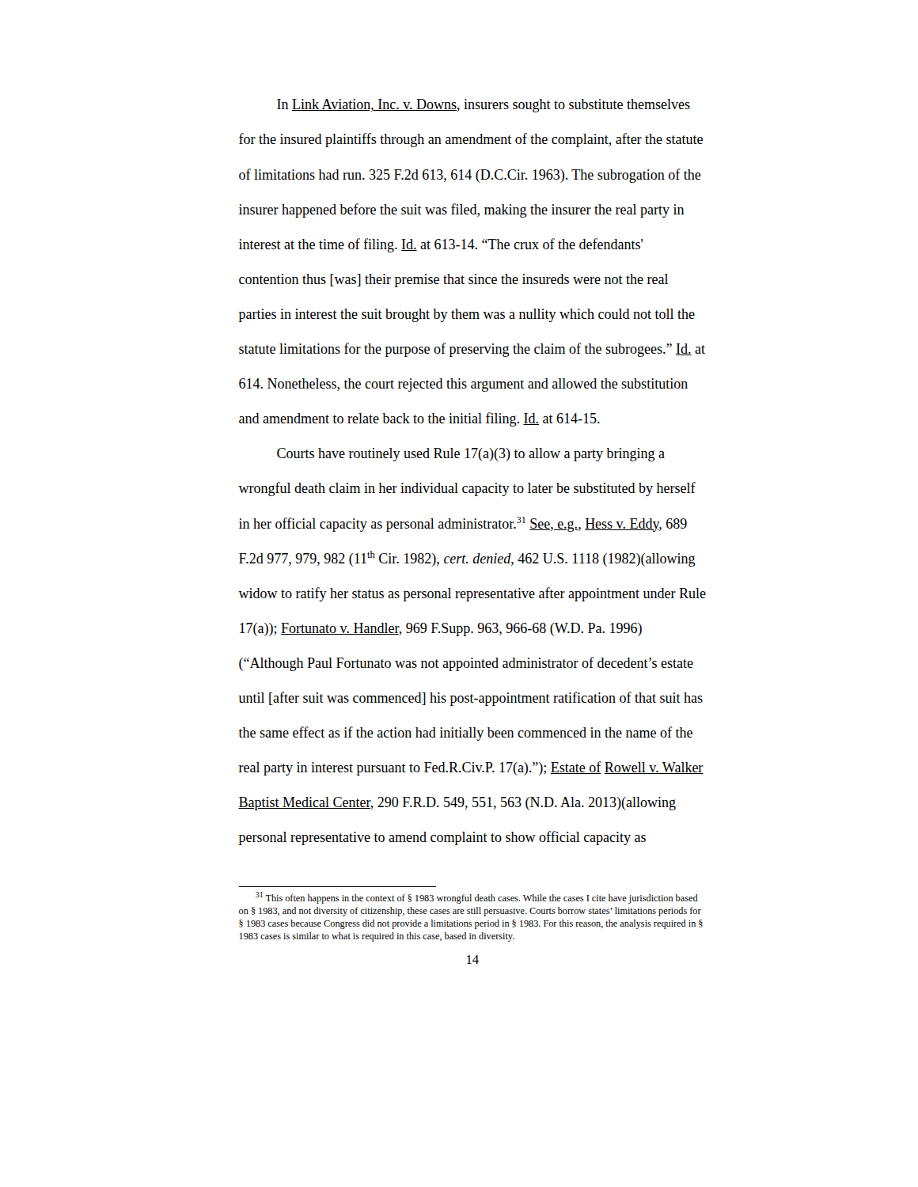In Link Aviation, Inc. v. Downs, insurers sought to substitute themselves for the insured plaintiffs through an amendment of the complaint, after the statute of limitations had run. 325 F.2d 613, 614 (D.C.Cir. 1963). The subrogation of the insurer happened before the suit was filed, making the insurer the real party in interest at the time of filing. Id. at 613-14. “The crux of the defendants' contention thus [was] their premise that since the insureds were not the real parties in interest the suit brought by them was a nullity which could not toll the statute limitations for the purpose of preserving the claim of the subrogees.” Id. at 614. Nonetheless, the court rejected this argument and allowed the substitution and amendment to relate back to the initial filing. Id. at 614-15.
Courts have routinely used Rule 17(a)(3) to allow a party bringing a wrongful death claim in her individual capacity to later be substituted by herself in her official capacity as personal administrator.31 See, e.g., Hess v. Eddy, 689 F.2d 977, 979, 982 (11th Cir. 1982), cert. denied, 462 U.S. 1118 (1982)(allowing widow to ratify her status as personal representative after appointment under Rule 17(a)); Fortunato v. Handler, 969 F.Supp. 963, 966-68 (W.D. Pa. 1996)(“Although Paul Fortunato was not appointed administrator of decedent’s estate until [after suit was commenced] his post-appointment ratification of that suit has the same effect as if the action had initially been commenced in the name of the real party in interest pursuant to Fed.R.Civ.P. 17(a).”); Estate of Rowell v. Walker Baptist Medical Center, 290 F.R.D. 549, 551, 563 (N.D. Ala. 2013)(allowing personal representative to amend complaint to show official capacity as
31 This often happens in the context of § 1983 wrongful death cases. While the cases I cite have jurisdiction based on § 1983, and not diversity of citizenship, these cases are still persuasive. Courts borrow states’ limitations periods for § 1983 cases because Congress did not provide a limitations period in § 1983. For this reason, the analysis required in § 1983 cases is similar to what is required in this case, based in diversity.
14